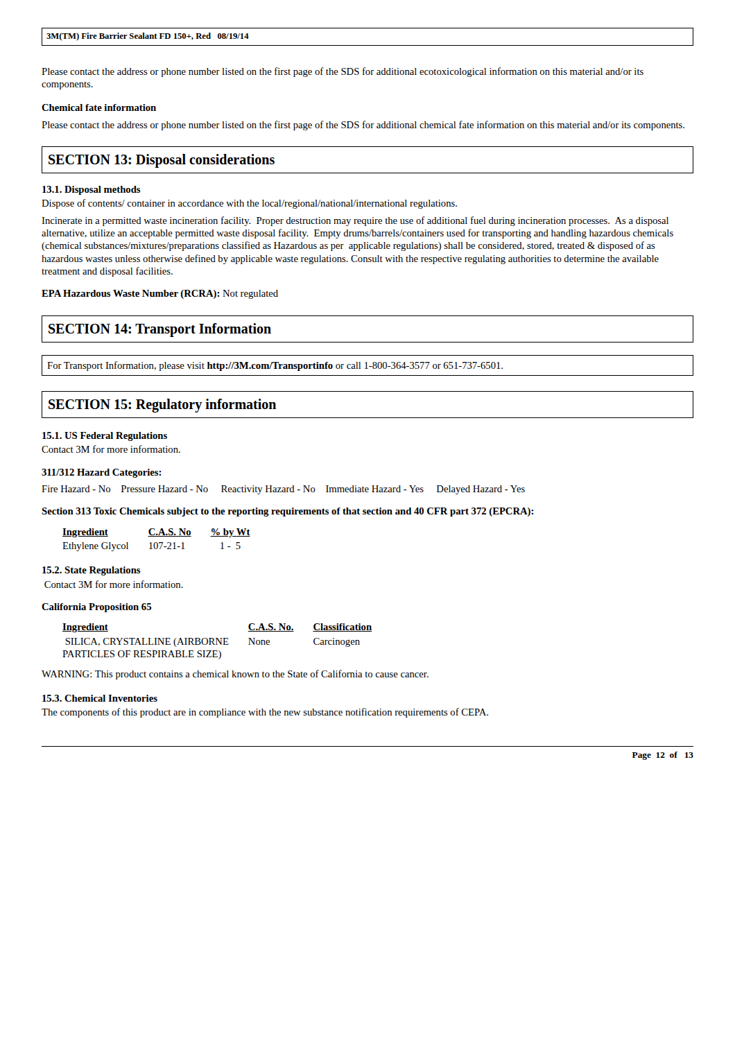3M(TM) Fire Barrier Sealant FD 150+, Red 08/19/14
Please contact the address or phone number listed on the first page of the SDS for additional ecotoxicological information on this material and/or its components.
Chemical fate information
Please contact the address or phone number listed on the first page of the SDS for additional chemical fate information on this material and/or its components.
SECTION 13: Disposal considerations
13.1. Disposal methods
Dispose of contents/ container in accordance with the local/regional/national/international regulations.
Incinerate in a permitted waste incineration facility. Proper destruction may require the use of additional fuel during incineration processes. As a disposal alternative, utilize an acceptable permitted waste disposal facility. Empty drums/barrels/containers used for transporting and handling hazardous chemicals (chemical substances/mixtures/preparations classified as Hazardous as per applicable regulations) shall be considered, stored, treated & disposed of as hazardous wastes unless otherwise defined by applicable waste regulations. Consult with the respective regulating authorities to determine the available treatment and disposal facilities.
EPA Hazardous Waste Number (RCRA): Not regulated
SECTION 14: Transport Information
For Transport Information, please visit http://3M.com/Transportinfo or call 1-800-364-3577 or 651-737-6501.
SECTION 15: Regulatory information
15.1. US Federal Regulations
Contact 3M for more information.
311/312 Hazard Categories:
Fire Hazard - No Pressure Hazard - No Reactivity Hazard - No Immediate Hazard - Yes Delayed Hazard - Yes
Section 313 Toxic Chemicals subject to the reporting requirements of that section and 40 CFR part 372 (EPCRA):
| Ingredient | C.A.S. No | % by Wt |
| --- | --- | --- |
| Ethylene Glycol | 107-21-1 | 1 - 5 |
15.2. State Regulations
Contact 3M for more information.
California Proposition 65
| Ingredient | C.A.S. No. | Classification |
| --- | --- | --- |
| SILICA, CRYSTALLINE (AIRBORNE PARTICLES OF RESPIRABLE SIZE) | None | Carcinogen |
WARNING: This product contains a chemical known to the State of California to cause cancer.
15.3. Chemical Inventories
The components of this product are in compliance with the new substance notification requirements of CEPA.
Page 12 of 13